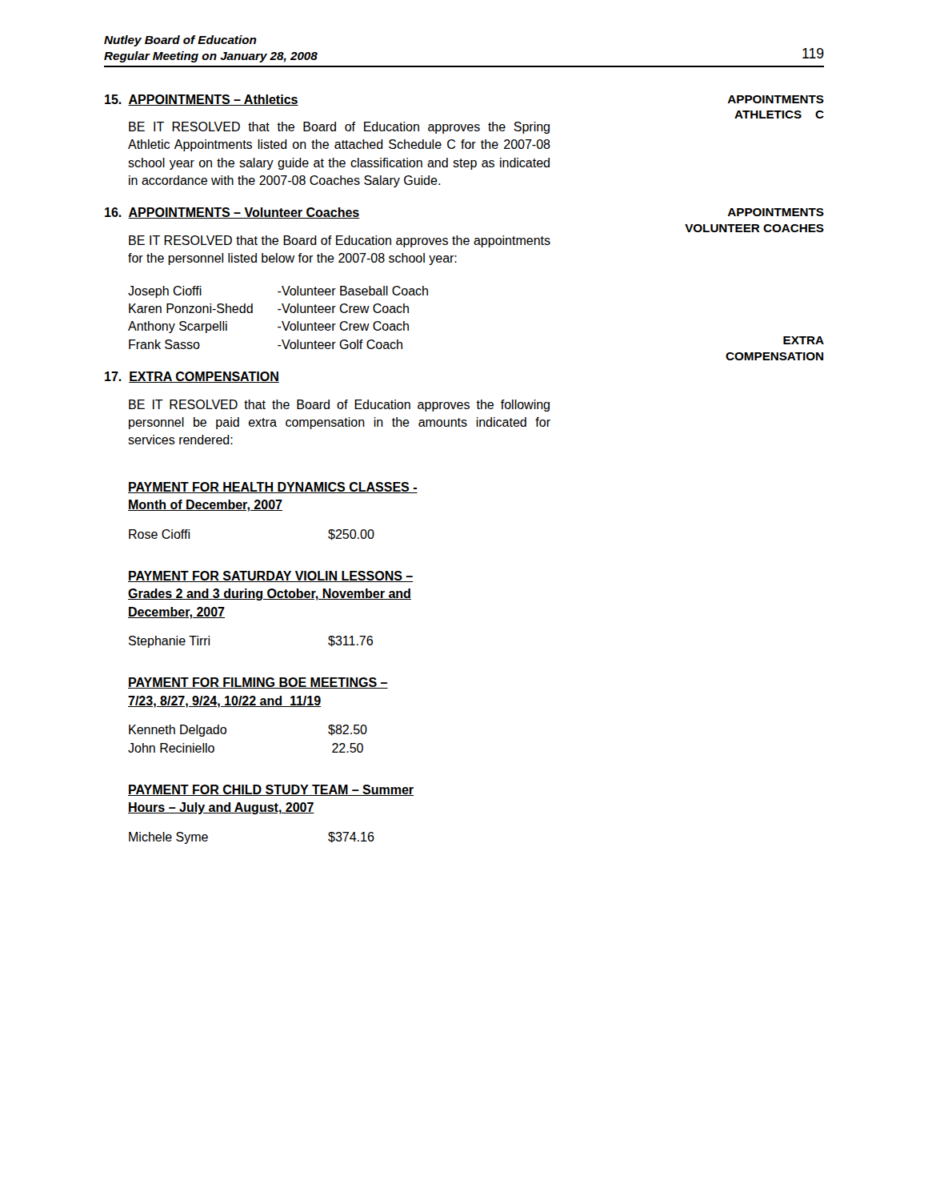Nutley Board of Education
Regular Meeting on January 28, 2008
119
15. APPOINTMENTS – Athletics
BE IT RESOLVED that the Board of Education approves the Spring Athletic Appointments listed on the attached Schedule C for the 2007-08 school year on the salary guide at the classification and step as indicated in accordance with the 2007-08 Coaches Salary Guide.
APPOINTMENTS
ATHLETICS C
16. APPOINTMENTS – Volunteer Coaches
BE IT RESOLVED that the Board of Education approves the appointments for the personnel listed below for the 2007-08 school year:
| Joseph Cioffi | -Volunteer Baseball Coach |
| Karen Ponzoni-Shedd | -Volunteer Crew Coach |
| Anthony Scarpelli | -Volunteer Crew Coach |
| Frank Sasso | -Volunteer Golf Coach |
APPOINTMENTS
VOLUNTEER COACHES
EXTRA
COMPENSATION
17. EXTRA COMPENSATION
BE IT RESOLVED that the Board of Education approves the following personnel be paid extra compensation in the amounts indicated for services rendered:
PAYMENT FOR HEALTH DYNAMICS CLASSES -
Month of December, 2007
| Rose Cioffi | $250.00 |
PAYMENT FOR SATURDAY VIOLIN LESSONS –
Grades 2 and 3 during October, November and
December, 2007
| Stephanie Tirri | $311.76 |
PAYMENT FOR FILMING BOE MEETINGS –
7/23, 8/27, 9/24, 10/22 and 11/19
| Kenneth Delgado | $82.50 |
| John Reciniello | 22.50 |
PAYMENT FOR CHILD STUDY TEAM – Summer
Hours – July and August, 2007
| Michele Syme | $374.16 |